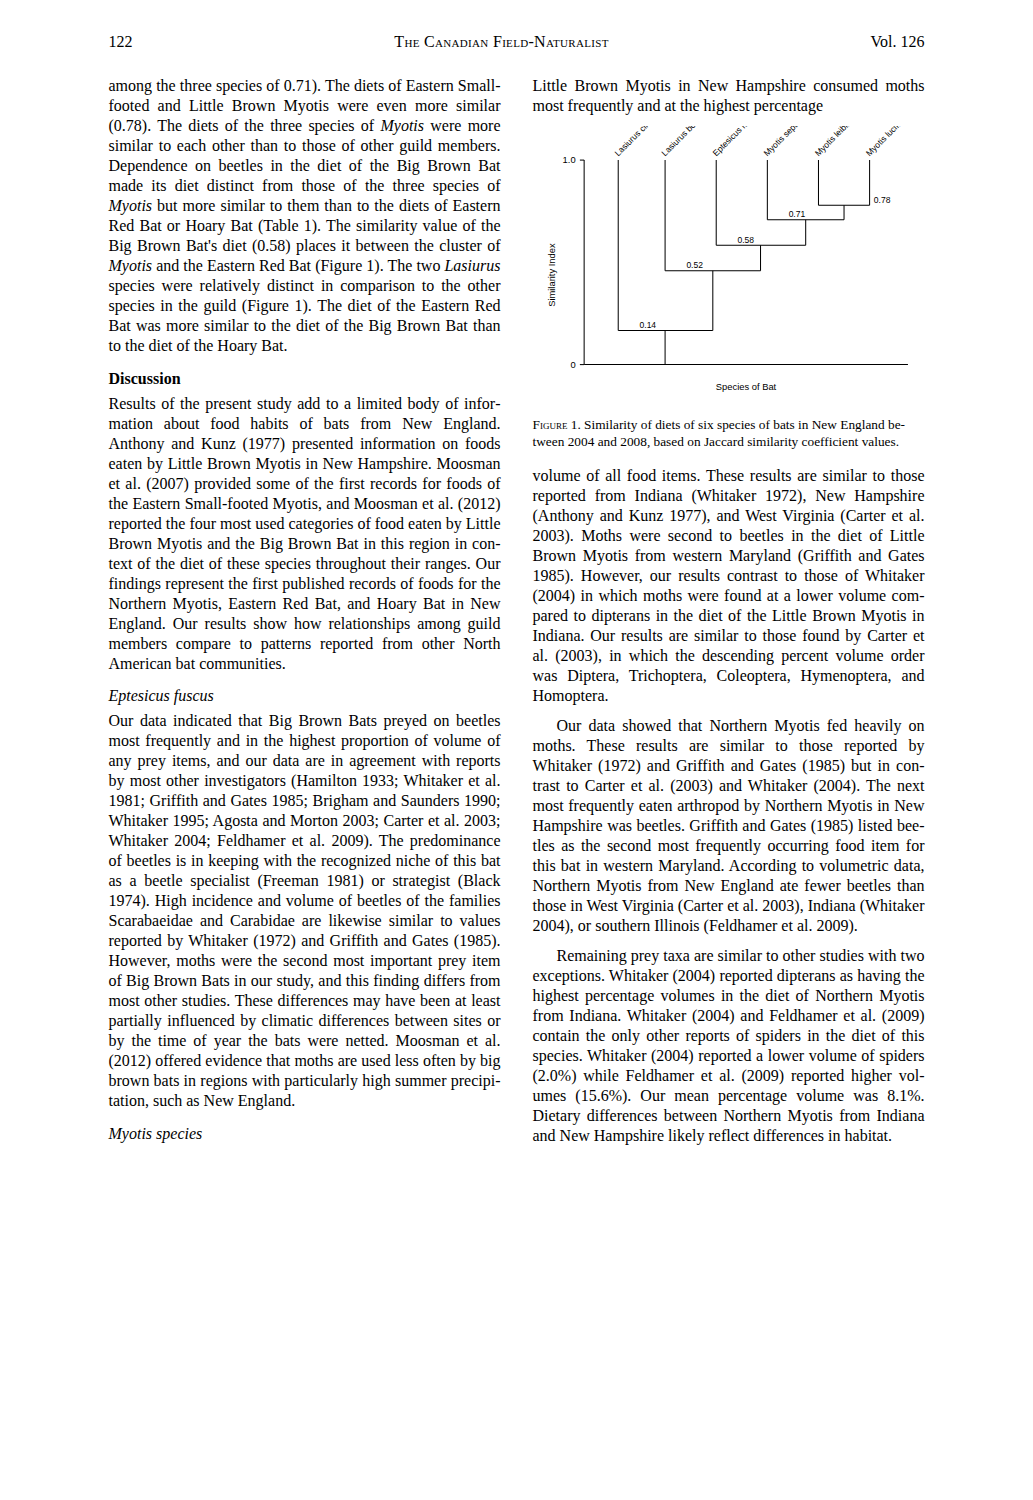122 The Canadian Field-Naturalist Vol. 126
among the three species of 0.71). The diets of Eastern Small-footed and Little Brown Myotis were even more similar (0.78). The diets of the three species of Myotis were more similar to each other than to those of other guild members. Dependence on beetles in the diet of the Big Brown Bat made its diet distinct from those of the three species of Myotis but more similar to them than to the diets of Eastern Red Bat or Hoary Bat (Table 1). The similarity value of the Big Brown Bat's diet (0.58) places it between the cluster of Myotis and the Eastern Red Bat (Figure 1). The two Lasiurus species were relatively distinct in comparison to the other species in the guild (Figure 1). The diet of the Eastern Red Bat was more similar to the diet of the Big Brown Bat than to the diet of the Hoary Bat.
Discussion
Results of the present study add to a limited body of information about food habits of bats from New England. Anthony and Kunz (1977) presented information on foods eaten by Little Brown Myotis in New Hampshire. Moosman et al. (2007) provided some of the first records for foods of the Eastern Small-footed Myotis, and Moosman et al. (2012) reported the four most used categories of food eaten by Little Brown Myotis and the Big Brown Bat in this region in context of the diet of these species throughout their ranges. Our findings represent the first published records of foods for the Northern Myotis, Eastern Red Bat, and Hoary Bat in New England. Our results show how relationships among guild members compare to patterns reported from other North American bat communities.
Eptesicus fuscus
Our data indicated that Big Brown Bats preyed on beetles most frequently and in the highest proportion of volume of any prey items, and our data are in agreement with reports by most other investigators (Hamilton 1933; Whitaker et al. 1981; Griffith and Gates 1985; Brigham and Saunders 1990; Whitaker 1995; Agosta and Morton 2003; Carter et al. 2003; Whitaker 2004; Feldhamer et al. 2009). The predominance of beetles is in keeping with the recognized niche of this bat as a beetle specialist (Freeman 1981) or strategist (Black 1974). High incidence and volume of beetles of the families Scarabaeidae and Carabidae are likewise similar to values reported by Whitaker (1972) and Griffith and Gates (1985). However, moths were the second most important prey item of Big Brown Bats in our study, and this finding differs from most other studies. These differences may have been at least partially influenced by climatic differences between sites or by the time of year the bats were netted. Moosman et al. (2012) offered evidence that moths are used less often by big brown bats in regions with particularly high summer precipitation, such as New England.
Myotis species
Little Brown Myotis in New Hampshire consumed moths most frequently and at the highest percentage
1.0 0 Similarity Index Species of Bat Lasiurus cinereus Lasiurus borealis Eptesicus fuscus Myotis septentrionalis Myotis leibii Myotis lucifugus 0.78 0.71 0.58 0.52 0.14
Figure 1. Similarity of diets of six species of bats in New England between 2004 and 2008, based on Jaccard similarity coefficient values.
volume of all food items. These results are similar to those reported from Indiana (Whitaker 1972), New Hampshire (Anthony and Kunz 1977), and West Virginia (Carter et al. 2003). Moths were second to beetles in the diet of Little Brown Myotis from western Maryland (Griffith and Gates 1985). However, our results contrast to those of Whitaker (2004) in which moths were found at a lower volume compared to dipterans in the diet of the Little Brown Myotis in Indiana. Our results are similar to those found by Carter et al. (2003), in which the descending percent volume order was Diptera, Trichoptera, Coleoptera, Hymenoptera, and Homoptera.
Our data showed that Northern Myotis fed heavily on moths. These results are similar to those reported by Whitaker (1972) and Griffith and Gates (1985) but in contrast to Carter et al. (2003) and Whitaker (2004). The next most frequently eaten arthropod by Northern Myotis in New Hampshire was beetles. Griffith and Gates (1985) listed beetles as the second most frequently occurring food item for this bat in western Maryland. According to volumetric data, Northern Myotis from New England ate fewer beetles than those in West Virginia (Carter et al. 2003), Indiana (Whitaker 2004), or southern Illinois (Feldhamer et al. 2009).
Remaining prey taxa are similar to other studies with two exceptions. Whitaker (2004) reported dipterans as having the highest percentage volumes in the diet of Northern Myotis from Indiana. Whitaker (2004) and Feldhamer et al. (2009) contain the only other reports of spiders in the diet of this species. Whitaker (2004) reported a lower volume of spiders (2.0%) while Feldhamer et al. (2009) reported higher volumes (15.6%). Our mean percentage volume was 8.1%. Dietary differences between Northern Myotis from Indiana and New Hampshire likely reflect differences in habitat.